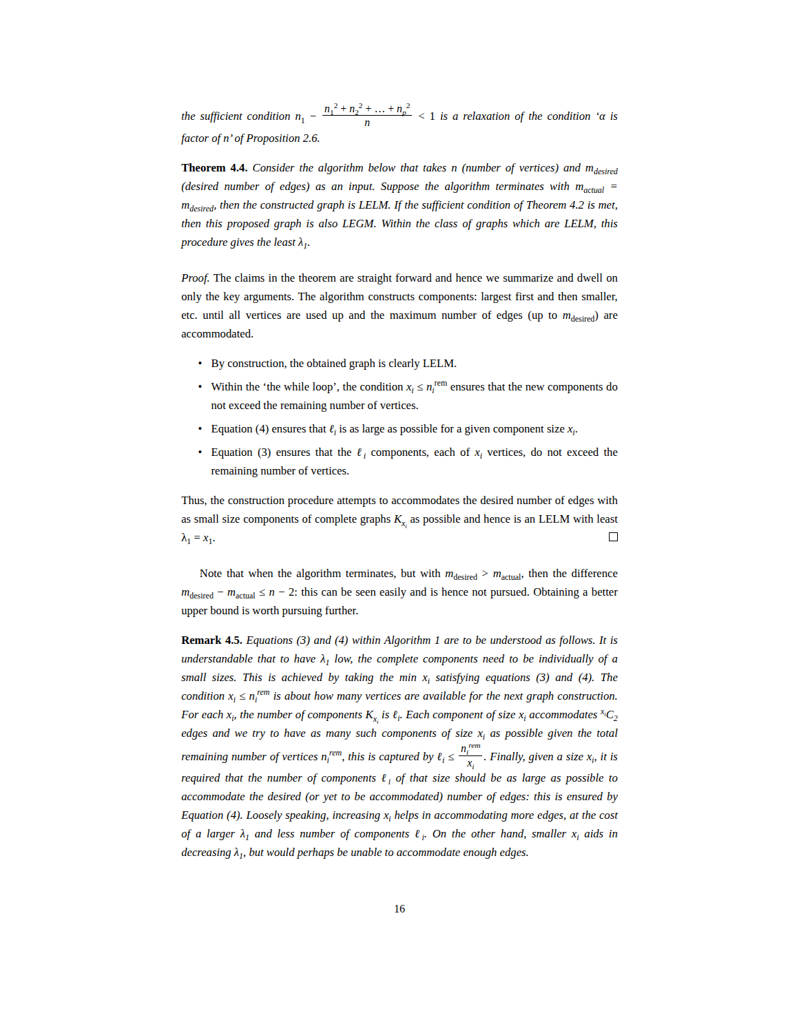the sufficient condition n1 − n12 + n22 + … + np2 n < 1 is a relaxation of the condition ‘α is factor of n’ of Proposition 2.6.
Theorem 4.4. Consider the algorithm below that takes n (number of vertices) and mdesired (desired number of edges) as an input. Suppose the algorithm terminates with mactual = mdesired, then the constructed graph is LELM. If the sufficient condition of Theorem 4.2 is met, then this proposed graph is also LEGM. Within the class of graphs which are LELM, this procedure gives the least λ1.
Proof. The claims in the theorem are straight forward and hence we summarize and dwell on only the key arguments. The algorithm constructs components: largest first and then smaller, etc. until all vertices are used up and the maximum number of edges (up to mdesired) are accommodated.
By construction, the obtained graph is clearly LELM.
Within the ‘the while loop’, the condition xi ≤ nirem ensures that the new components do not exceed the remaining number of vertices.
Equation (4) ensures that ℓi is as large as possible for a given component size xi.
Equation (3) ensures that the ℓi components, each of xi vertices, do not exceed the remaining number of vertices.
Thus, the construction procedure attempts to accommodates the desired number of edges with as small size components of complete graphs Kxi as possible and hence is an LELM with least λ1 = x1.
Note that when the algorithm terminates, but with mdesired > mactual, then the difference mdesired − mactual ≤ n − 2: this can be seen easily and is hence not pursued. Obtaining a better upper bound is worth pursuing further.
Remark 4.5. Equations (3) and (4) within Algorithm 1 are to be understood as follows. It is understandable that to have λ1 low, the complete components need to be individually of a small sizes. This is achieved by taking the min xi satisfying equations (3) and (4). The condition xi ≤ nirem is about how many vertices are available for the next graph construction. For each xi, the number of components Kxi is ℓi. Each component of size xi accommodates xiC2 edges and we try to have as many such components of size xi as possible given the total remaining number of vertices nirem, this is captured by ℓi ≤ nirem xi. Finally, given a size xi, it is required that the number of components ℓi of that size should be as large as possible to accommodate the desired (or yet to be accommodated) number of edges: this is ensured by Equation (4). Loosely speaking, increasing xi helps in accommodating more edges, at the cost of a larger λ1 and less number of components ℓi. On the other hand, smaller xi aids in decreasing λ1, but would perhaps be unable to accommodate enough edges.
16